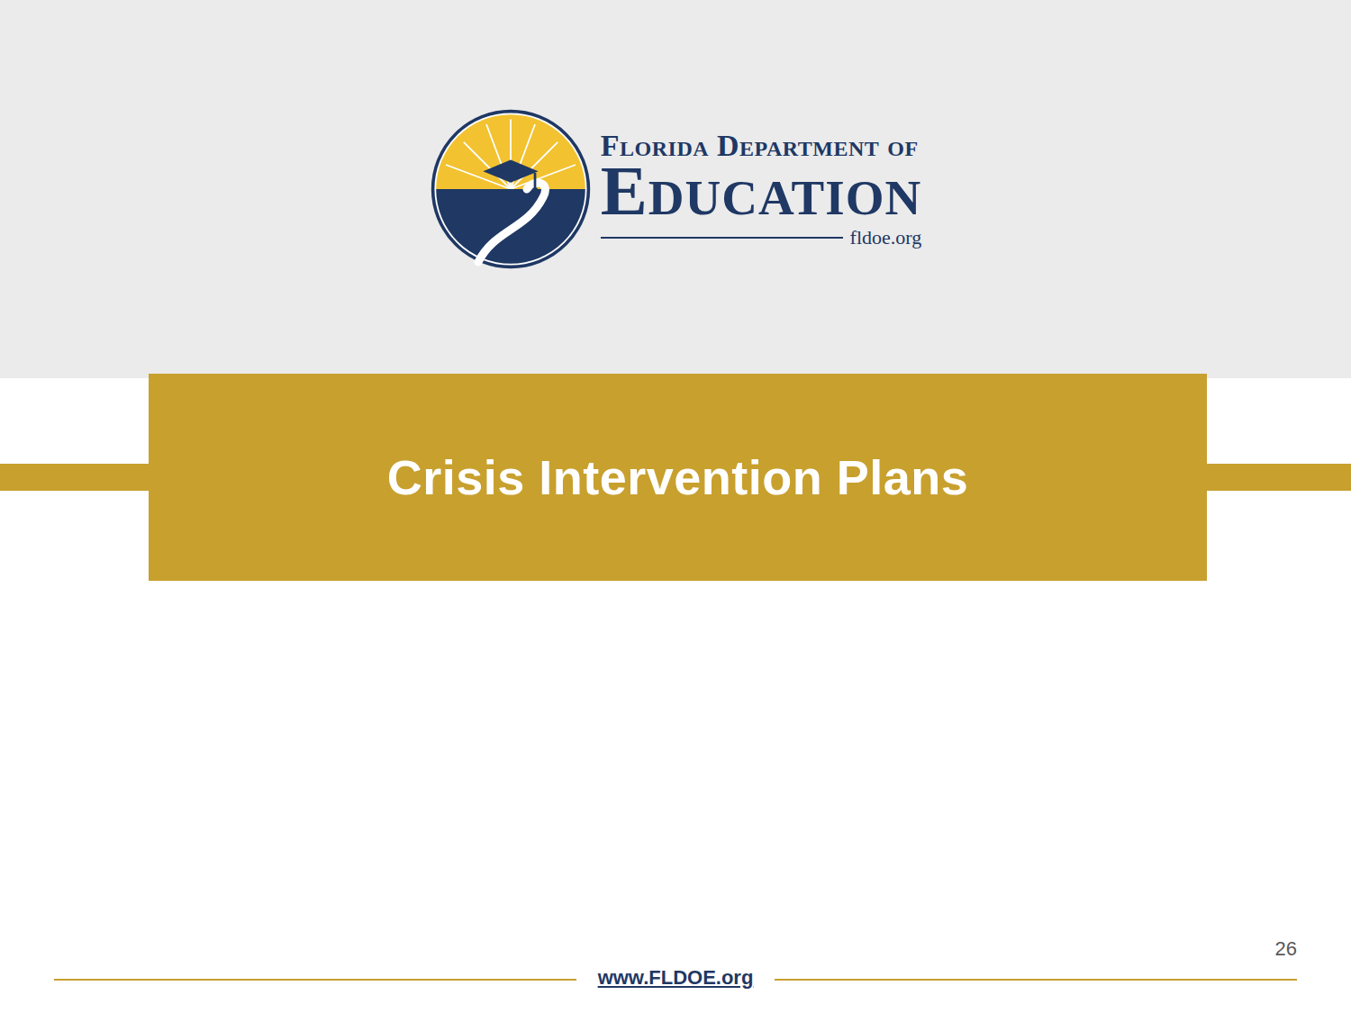Florida Department of
Education
fldoe.org
Crisis Intervention Plans
26
www.FLDOE.org